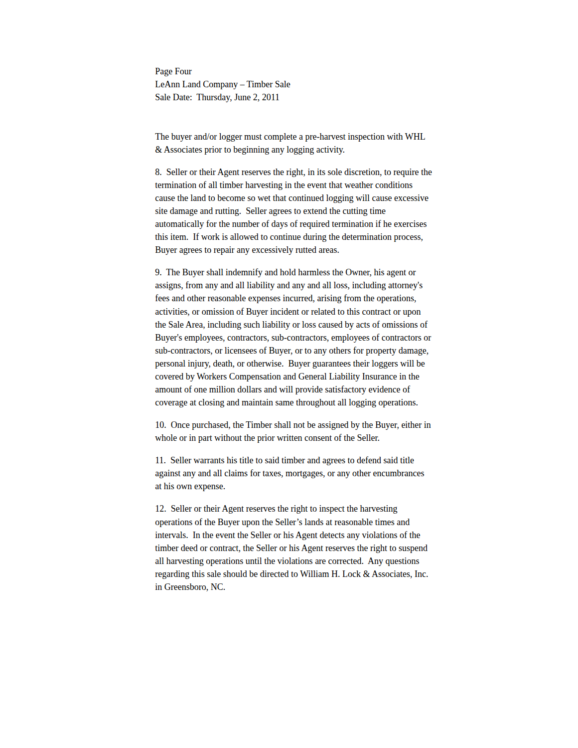Page Four
LeAnn Land Company – Timber Sale
Sale Date: Thursday, June 2, 2011
The buyer and/or logger must complete a pre-harvest inspection with WHL & Associates prior to beginning any logging activity.
8. Seller or their Agent reserves the right, in its sole discretion, to require the termination of all timber harvesting in the event that weather conditions cause the land to become so wet that continued logging will cause excessive site damage and rutting. Seller agrees to extend the cutting time automatically for the number of days of required termination if he exercises this item. If work is allowed to continue during the determination process, Buyer agrees to repair any excessively rutted areas.
9. The Buyer shall indemnify and hold harmless the Owner, his agent or assigns, from any and all liability and any and all loss, including attorney's fees and other reasonable expenses incurred, arising from the operations, activities, or omission of Buyer incident or related to this contract or upon the Sale Area, including such liability or loss caused by acts of omissions of Buyer's employees, contractors, sub-contractors, employees of contractors or sub-contractors, or licensees of Buyer, or to any others for property damage, personal injury, death, or otherwise. Buyer guarantees their loggers will be covered by Workers Compensation and General Liability Insurance in the amount of one million dollars and will provide satisfactory evidence of coverage at closing and maintain same throughout all logging operations.
10. Once purchased, the Timber shall not be assigned by the Buyer, either in whole or in part without the prior written consent of the Seller.
11. Seller warrants his title to said timber and agrees to defend said title against any and all claims for taxes, mortgages, or any other encumbrances at his own expense.
12. Seller or their Agent reserves the right to inspect the harvesting operations of the Buyer upon the Seller’s lands at reasonable times and intervals. In the event the Seller or his Agent detects any violations of the timber deed or contract, the Seller or his Agent reserves the right to suspend all harvesting operations until the violations are corrected. Any questions regarding this sale should be directed to William H. Lock & Associates, Inc. in Greensboro, NC.